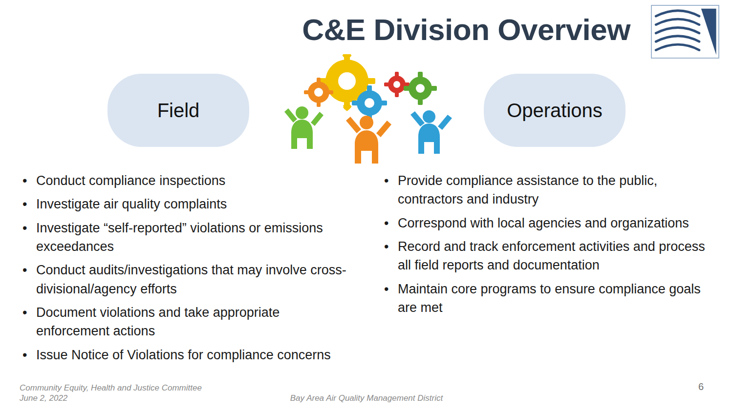C&E Division Overview
Field
Operations
Conduct compliance inspections
Investigate air quality complaints
Investigate “self-reported” violations or emissions exceedances
Conduct audits/investigations that may involve cross-divisional/agency efforts
Document violations and take appropriate enforcement actions
Issue Notice of Violations for compliance concerns
Provide compliance assistance to the public, contractors and industry
Correspond with local agencies and organizations
Record and track enforcement activities and process all field reports and documentation
Maintain core programs to ensure compliance goals are met
Community Equity, Health and Justice Committee
June 2, 2022
Bay Area Air Quality Management District
6